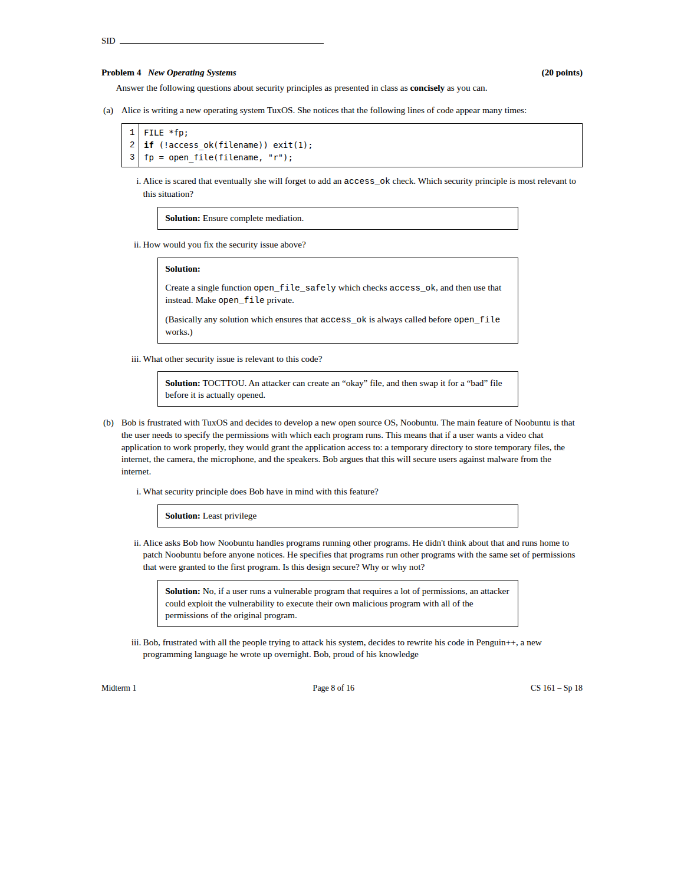SID
Problem 4 New Operating Systems (20 points)
Answer the following questions about security principles as presented in class as concisely as you can.
Alice is writing a new operating system TuxOS. She notices that the following lines of code appear many times:
1
2
3
FILE *fp;
if (!access_ok(filename)) exit(1);
fp = open_file(filename, "r");
Alice is scared that eventually she will forget to add an access_ok check. Which security principle is most relevant to this situation?
Solution: Ensure complete mediation.
How would you fix the security issue above?
Solution:
Create a single function open_file_safely which checks access_ok, and then use that instead. Make open_file private.
(Basically any solution which ensures that access_ok is always called before open_file works.)
What other security issue is relevant to this code?
Solution: TOCTTOU. An attacker can create an “okay” file, and then swap it for a “bad” file before it is actually opened.
Bob is frustrated with TuxOS and decides to develop a new open source OS, Noobuntu. The main feature of Noobuntu is that the user needs to specify the permissions with which each program runs. This means that if a user wants a video chat application to work properly, they would grant the application access to: a temporary directory to store temporary files, the internet, the camera, the microphone, and the speakers. Bob argues that this will secure users against malware from the internet.
What security principle does Bob have in mind with this feature?
Solution: Least privilege
Alice asks Bob how Noobuntu handles programs running other programs. He didn't think about that and runs home to patch Noobuntu before anyone notices. He specifies that programs run other programs with the same set of permissions that were granted to the first program. Is this design secure? Why or why not?
Solution: No, if a user runs a vulnerable program that requires a lot of permissions, an attacker could exploit the vulnerability to execute their own malicious program with all of the permissions of the original program.
Bob, frustrated with all the people trying to attack his system, decides to rewrite his code in Penguin++, a new programming language he wrote up overnight. Bob, proud of his knowledge
Midterm 1 Page 8 of 16 CS 161 – Sp 18